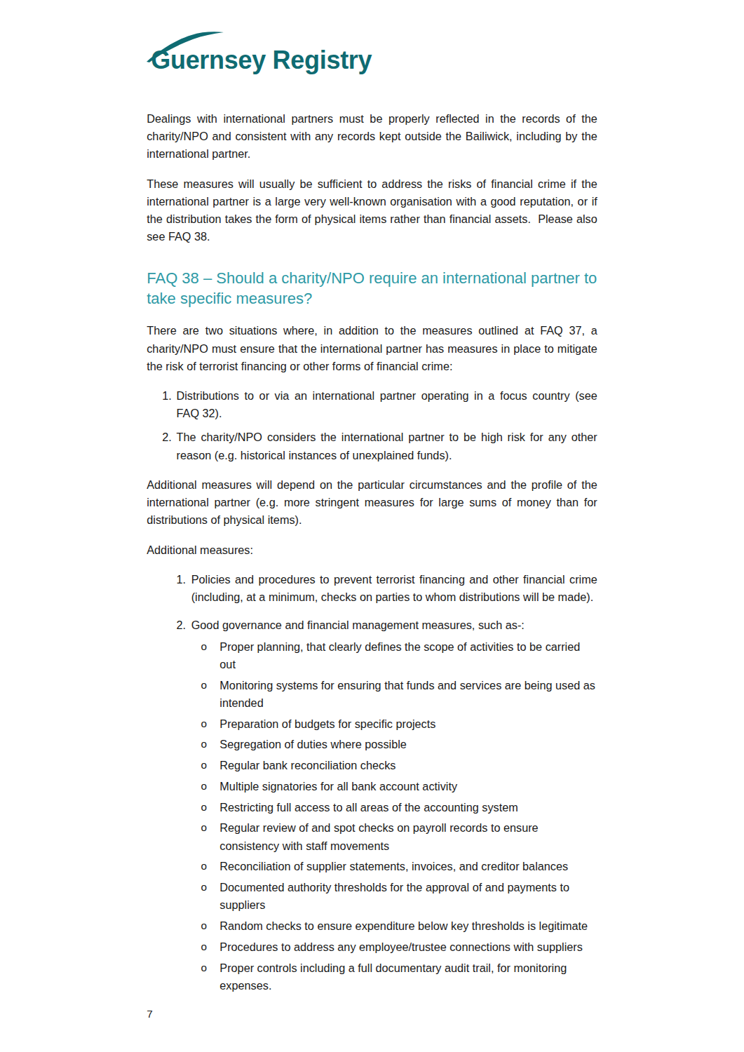Guernsey Registry
Dealings with international partners must be properly reflected in the records of the charity/NPO and consistent with any records kept outside the Bailiwick, including by the international partner.
These measures will usually be sufficient to address the risks of financial crime if the international partner is a large very well-known organisation with a good reputation, or if the distribution takes the form of physical items rather than financial assets. Please also see FAQ 38.
FAQ 38 – Should a charity/NPO require an international partner to take specific measures?
There are two situations where, in addition to the measures outlined at FAQ 37, a charity/NPO must ensure that the international partner has measures in place to mitigate the risk of terrorist financing or other forms of financial crime:
Distributions to or via an international partner operating in a focus country (see FAQ 32).
The charity/NPO considers the international partner to be high risk for any other reason (e.g. historical instances of unexplained funds).
Additional measures will depend on the particular circumstances and the profile of the international partner (e.g. more stringent measures for large sums of money than for distributions of physical items).
Additional measures:
Policies and procedures to prevent terrorist financing and other financial crime (including, at a minimum, checks on parties to whom distributions will be made).
Good governance and financial management measures, such as-:
Proper planning, that clearly defines the scope of activities to be carried out
Monitoring systems for ensuring that funds and services are being used as intended
Preparation of budgets for specific projects
Segregation of duties where possible
Regular bank reconciliation checks
Multiple signatories for all bank account activity
Restricting full access to all areas of the accounting system
Regular review of and spot checks on payroll records to ensure consistency with staff movements
Reconciliation of supplier statements, invoices, and creditor balances
Documented authority thresholds for the approval of and payments to suppliers
Random checks to ensure expenditure below key thresholds is legitimate
Procedures to address any employee/trustee connections with suppliers
Proper controls including a full documentary audit trail, for monitoring expenses.
7